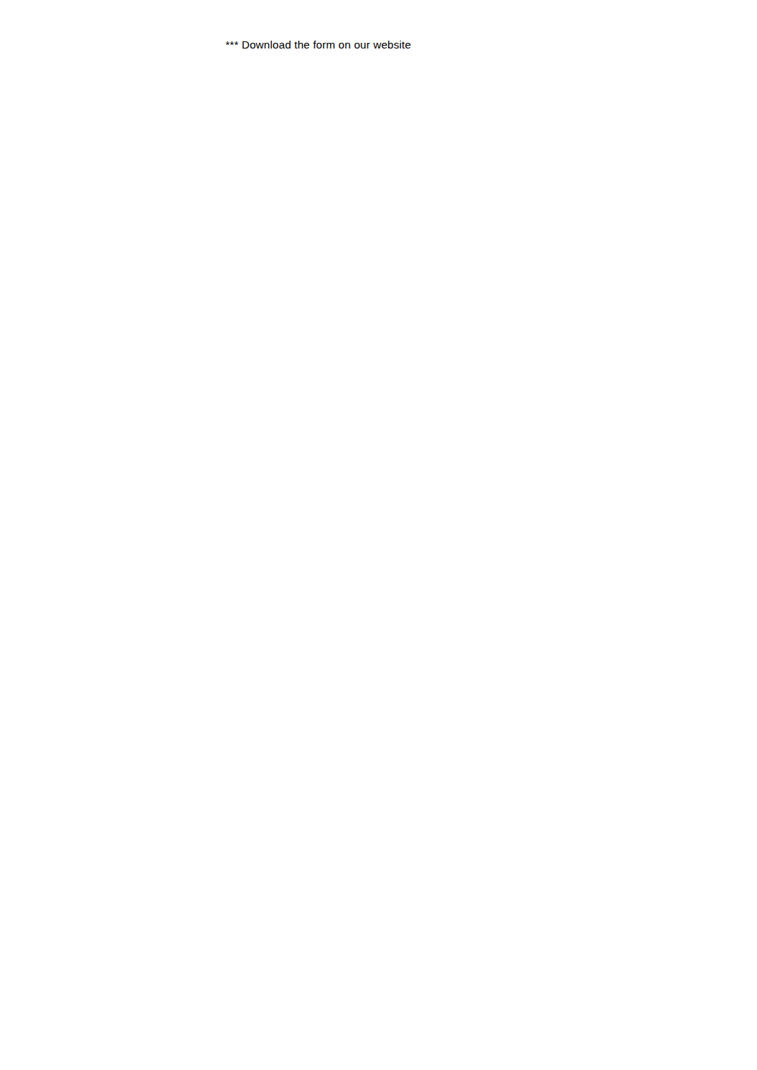*** Download the form on our website